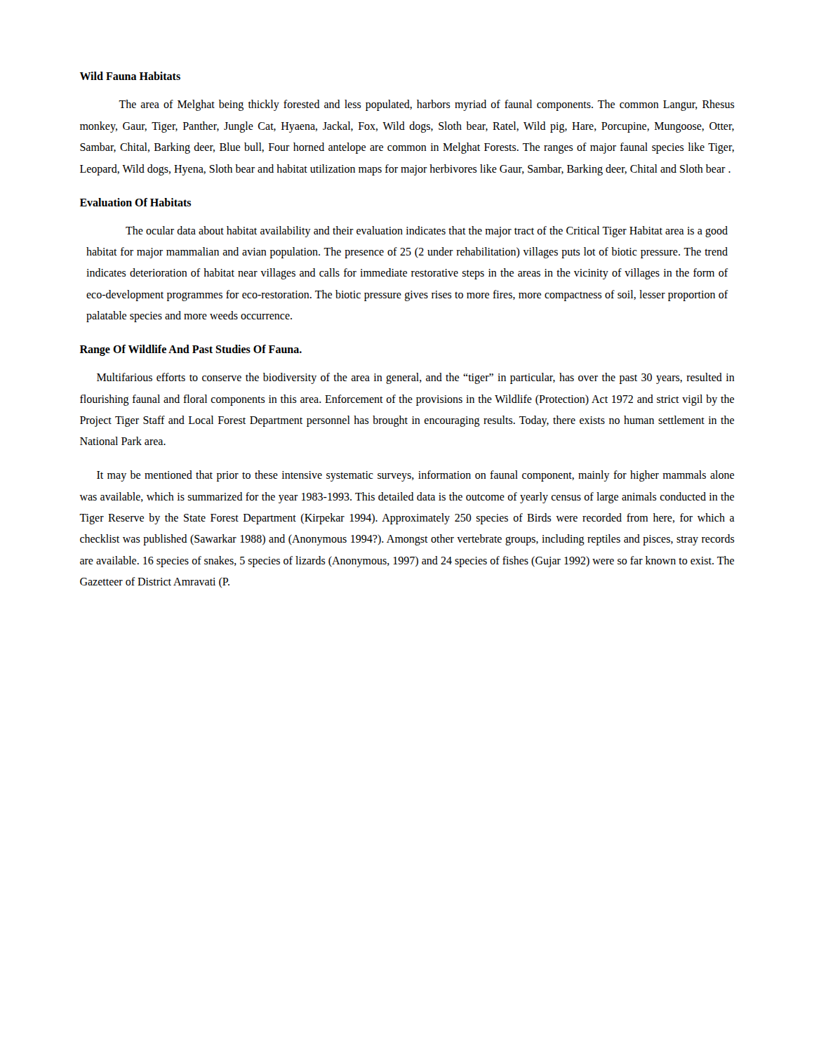Wild Fauna Habitats
The area of Melghat being thickly forested and less populated, harbors myriad of faunal components. The common Langur, Rhesus monkey, Gaur, Tiger, Panther, Jungle Cat, Hyaena, Jackal, Fox, Wild dogs, Sloth bear, Ratel, Wild pig, Hare, Porcupine, Mungoose, Otter, Sambar, Chital, Barking deer, Blue bull, Four horned antelope are common in Melghat Forests. The ranges of major faunal species like Tiger, Leopard, Wild dogs, Hyena, Sloth bear and habitat utilization maps for major herbivores like Gaur, Sambar, Barking deer, Chital and Sloth bear .
Evaluation Of Habitats
The ocular data about habitat availability and their evaluation indicates that the major tract of the Critical Tiger Habitat area is a good habitat for major mammalian and avian population. The presence of 25 (2 under rehabilitation) villages puts lot of biotic pressure. The trend indicates deterioration of habitat near villages and calls for immediate restorative steps in the areas in the vicinity of villages in the form of eco-development programmes for eco-restoration. The biotic pressure gives rises to more fires, more compactness of soil, lesser proportion of palatable species and more weeds occurrence.
Range Of Wildlife And Past Studies Of Fauna.
Multifarious efforts to conserve the biodiversity of the area in general, and the “tiger” in particular, has over the past 30 years, resulted in flourishing faunal and floral components in this area. Enforcement of the provisions in the Wildlife (Protection) Act 1972 and strict vigil by the Project Tiger Staff and Local Forest Department personnel has brought in encouraging results. Today, there exists no human settlement in the National Park area.
It may be mentioned that prior to these intensive systematic surveys, information on faunal component, mainly for higher mammals alone was available, which is summarized for the year 1983-1993. This detailed data is the outcome of yearly census of large animals conducted in the Tiger Reserve by the State Forest Department (Kirpekar 1994). Approximately 250 species of Birds were recorded from here, for which a checklist was published (Sawarkar 1988) and (Anonymous 1994?). Amongst other vertebrate groups, including reptiles and pisces, stray records are available. 16 species of snakes, 5 species of lizards (Anonymous, 1997) and 24 species of fishes (Gujar 1992) were so far known to exist. The Gazetteer of District Amravati (P.